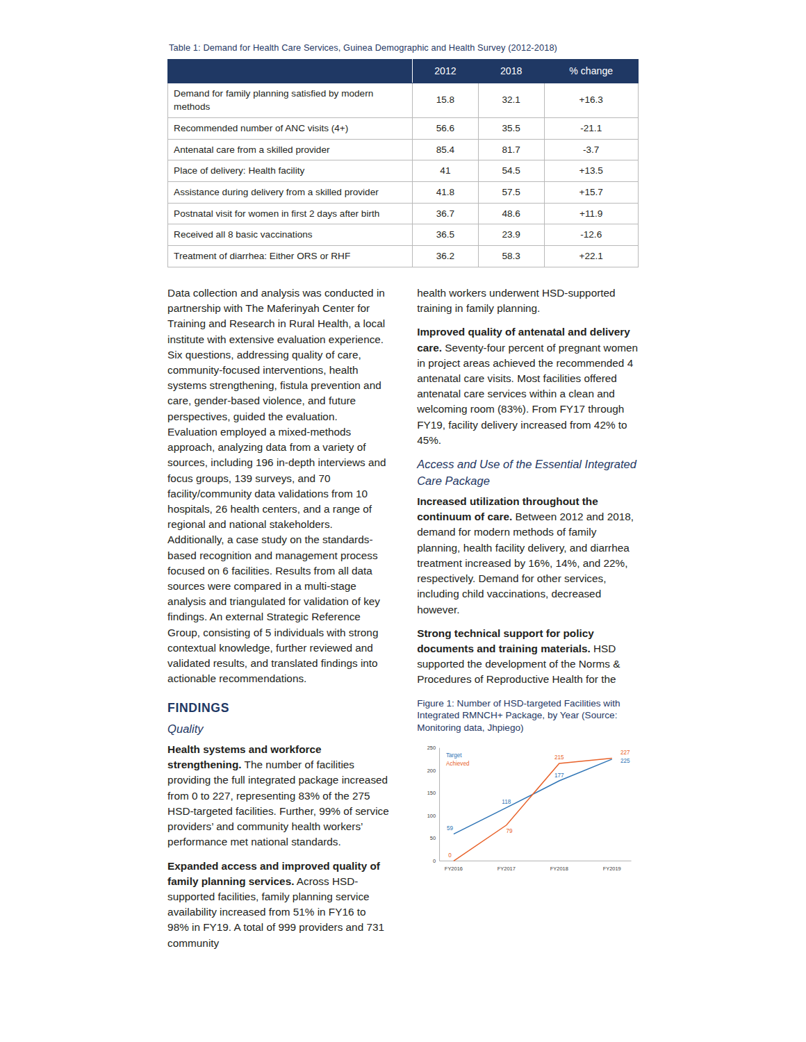Table 1: Demand for Health Care Services, Guinea Demographic and Health Survey (2012-2018)
| | 2012 | 2018 | % change |
| --- | --- | --- | --- |
| Demand for family planning satisfied by modern methods | 15.8 | 32.1 | +16.3 |
| Recommended number of ANC visits (4+) | 56.6 | 35.5 | -21.1 |
| Antenatal care from a skilled provider | 85.4 | 81.7 | -3.7 |
| Place of delivery: Health facility | 41 | 54.5 | +13.5 |
| Assistance during delivery from a skilled provider | 41.8 | 57.5 | +15.7 |
| Postnatal visit for women in first 2 days after birth | 36.7 | 48.6 | +11.9 |
| Received all 8 basic vaccinations | 36.5 | 23.9 | -12.6 |
| Treatment of diarrhea: Either ORS or RHF | 36.2 | 58.3 | +22.1 |
Data collection and analysis was conducted in partnership with The Maferinyah Center for Training and Research in Rural Health, a local institute with extensive evaluation experience. Six questions, addressing quality of care, community-focused interventions, health systems strengthening, fistula prevention and care, gender-based violence, and future perspectives, guided the evaluation. Evaluation employed a mixed-methods approach, analyzing data from a variety of sources, including 196 in-depth interviews and focus groups, 139 surveys, and 70 facility/community data validations from 10 hospitals, 26 health centers, and a range of regional and national stakeholders. Additionally, a case study on the standards-based recognition and management process focused on 6 facilities. Results from all data sources were compared in a multi-stage analysis and triangulated for validation of key findings. An external Strategic Reference Group, consisting of 5 individuals with strong contextual knowledge, further reviewed and validated results, and translated findings into actionable recommendations.
FINDINGS
Quality
Health systems and workforce strengthening. The number of facilities providing the full integrated package increased from 0 to 227, representing 83% of the 275 HSD-targeted facilities. Further, 99% of service providers’ and community health workers’ performance met national standards.
Expanded access and improved quality of family planning services. Across HSD-supported facilities, family planning service availability increased from 51% in FY16 to 98% in FY19. A total of 999 providers and 731 community
health workers underwent HSD-supported training in family planning.
Improved quality of antenatal and delivery care. Seventy-four percent of pregnant women in project areas achieved the recommended 4 antenatal care visits. Most facilities offered antenatal care services within a clean and welcoming room (83%). From FY17 through FY19, facility delivery increased from 42% to 45%.
Access and Use of the Essential Integrated Care Package
Increased utilization throughout the continuum of care. Between 2012 and 2018, demand for modern methods of family planning, health facility delivery, and diarrhea treatment increased by 16%, 14%, and 22%, respectively. Demand for other services, including child vaccinations, decreased however.
Strong technical support for policy documents and training materials. HSD supported the development of the Norms & Procedures of Reproductive Health for the
Figure 1: Number of HSD-targeted Facilities with Integrated RMNCH+ Package, by Year (Source: Monitoring data, Jhpiego)
250 200 150 100 50 0 Target Achieved 59 118 177 225 0 79 215 227 FY2016 FY2017 FY2018 FY2019